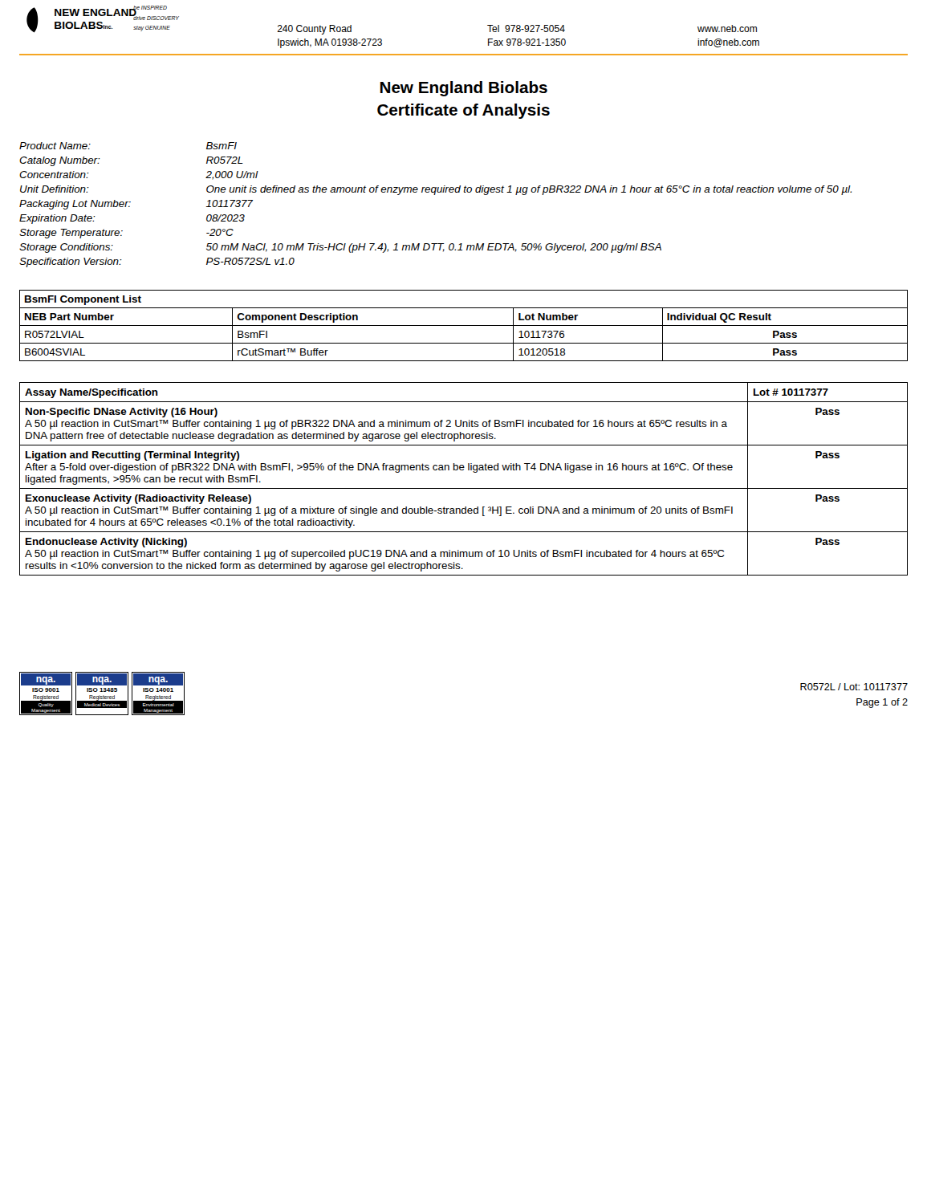240 County Road
Ipswich, MA 01938-2723
Tel 978-927-5054
Fax 978-921-1350
www.neb.com
info@neb.com
New England Biolabs
Certificate of Analysis
| Product Name: | BsmFI |
| Catalog Number: | R0572L |
| Concentration: | 2,000 U/ml |
| Unit Definition: | One unit is defined as the amount of enzyme required to digest 1 µg of pBR322 DNA in 1 hour at 65°C in a total reaction volume of 50 µl. |
| Packaging Lot Number: | 10117377 |
| Expiration Date: | 08/2023 |
| Storage Temperature: | -20°C |
| Storage Conditions: | 50 mM NaCl, 10 mM Tris-HCl (pH 7.4), 1 mM DTT, 0.1 mM EDTA, 50% Glycerol, 200 µg/ml BSA |
| Specification Version: | PS-R0572S/L v1.0 |
| BsmFI Component List |
| --- |
| NEB Part Number | Component Description | Lot Number | Individual QC Result |
| R0572LVIAL | BsmFI | 10117376 | Pass |
| B6004SVIAL | rCutSmart™ Buffer | 10120518 | Pass |
| Assay Name/Specification | Lot # 10117377 |
| --- | --- |
| Non-Specific DNase Activity (16 Hour) A 50 µl reaction in CutSmart™ Buffer containing 1 µg of pBR322 DNA and a minimum of 2 Units of BsmFI incubated for 16 hours at 65ºC results in a DNA pattern free of detectable nuclease degradation as determined by agarose gel electrophoresis. | Pass |
| Ligation and Recutting (Terminal Integrity) After a 5-fold over-digestion of pBR322 DNA with BsmFI, >95% of the DNA fragments can be ligated with T4 DNA ligase in 16 hours at 16ºC. Of these ligated fragments, >95% can be recut with BsmFI. | Pass |
| Exonuclease Activity (Radioactivity Release) A 50 µl reaction in CutSmart™ Buffer containing 1 µg of a mixture of single and double-stranded [ ³H] E. coli DNA and a minimum of 20 units of BsmFI incubated for 4 hours at 65ºC releases <0.1% of the total radioactivity. | Pass |
| Endonuclease Activity (Nicking) A 50 µl reaction in CutSmart™ Buffer containing 1 µg of supercoiled pUC19 DNA and a minimum of 10 Units of BsmFI incubated for 4 hours at 65ºC results in <10% conversion to the nicked form as determined by agarose gel electrophoresis. | Pass |
nqa.
ISO 9001
Registered
Quality
Management
nqa.
ISO 13485
Registered
Medical Devices
nqa.
ISO 14001
Registered
Environmental
Management
R0572L / Lot: 10117377
Page 1 of 2